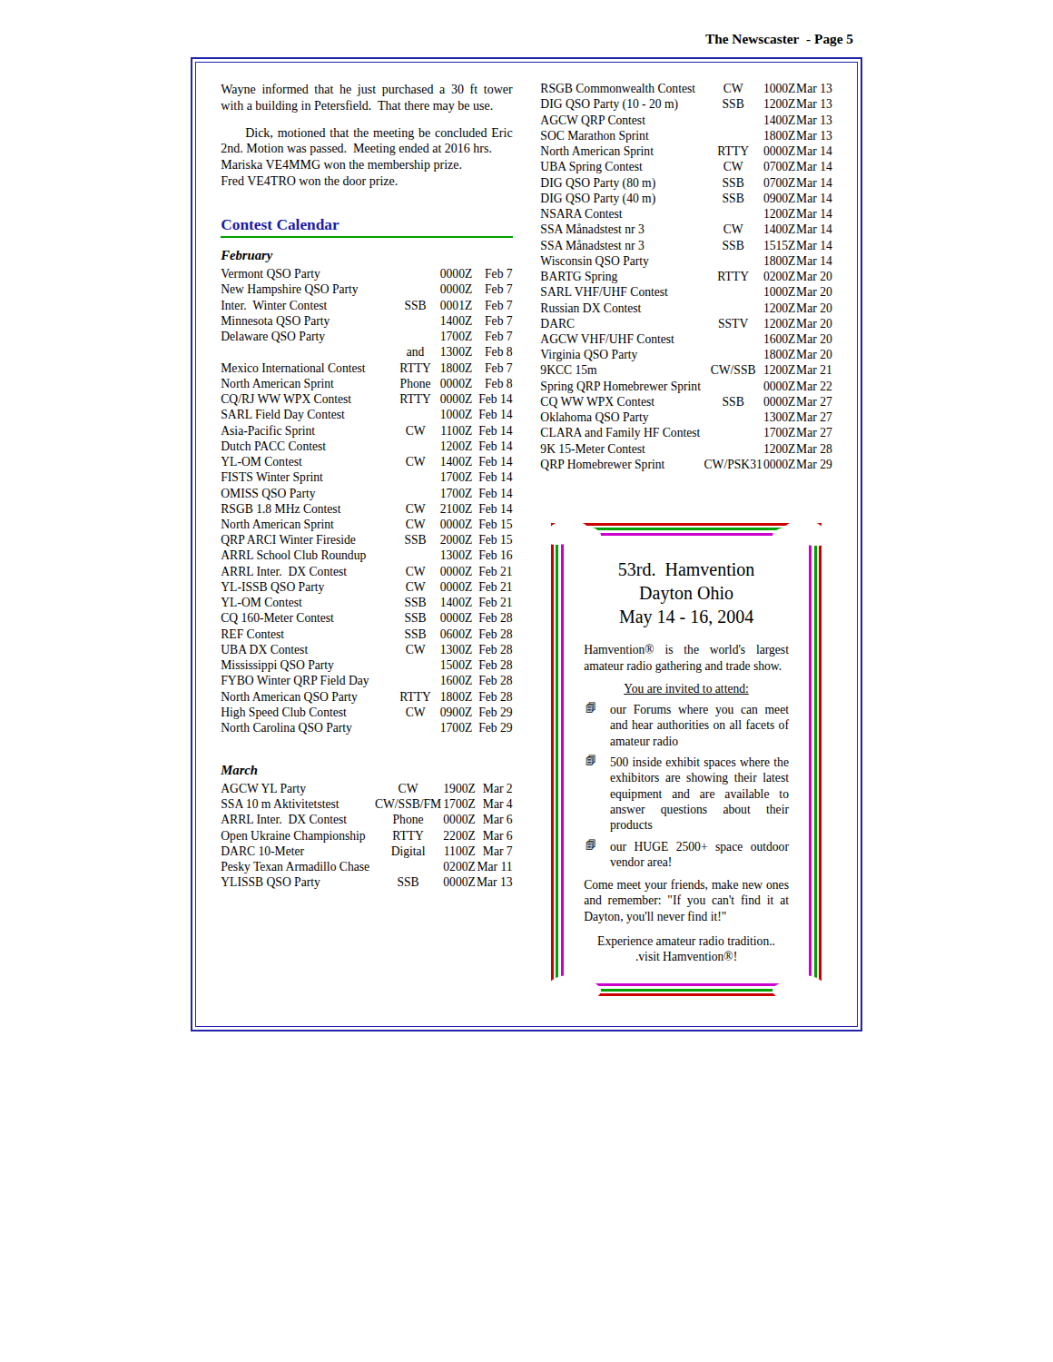The Newscaster - Page 5
Wayne informed that he just purchased a 30 ft tower with a building in Petersfield. That there may be use.
Dick, motioned that the meeting be concluded Eric 2nd. Motion was passed. Meeting ended at 2016 hrs.
Mariska VE4MMG won the membership prize.
Fred VE4TRO won the door prize.
Contest Calendar
February
| Vermont QSO Party | | 0000Z | Feb 7 |
| New Hampshire QSO Party | | 0000Z | Feb 7 |
| Inter. Winter Contest | SSB | 0001Z | Feb 7 |
| Minnesota QSO Party | | 1400Z | Feb 7 |
| Delaware QSO Party | | 1700Z | Feb 7 |
| | and | 1300Z | Feb 8 |
| Mexico International Contest | RTTY | 1800Z | Feb 7 |
| North American Sprint | Phone | 0000Z | Feb 8 |
| CQ/RJ WW WPX Contest | RTTY | 0000Z | Feb 14 |
| SARL Field Day Contest | | 1000Z | Feb 14 |
| Asia-Pacific Sprint | CW | 1100Z | Feb 14 |
| Dutch PACC Contest | | 1200Z | Feb 14 |
| YL-OM Contest | CW | 1400Z | Feb 14 |
| FISTS Winter Sprint | | 1700Z | Feb 14 |
| OMISS QSO Party | | 1700Z | Feb 14 |
| RSGB 1.8 MHz Contest | CW | 2100Z | Feb 14 |
| North American Sprint | CW | 0000Z | Feb 15 |
| QRP ARCI Winter Fireside | SSB | 2000Z | Feb 15 |
| ARRL School Club Roundup | | 1300Z | Feb 16 |
| ARRL Inter. DX Contest | CW | 0000Z | Feb 21 |
| YL-ISSB QSO Party | CW | 0000Z | Feb 21 |
| YL-OM Contest | SSB | 1400Z | Feb 21 |
| CQ 160-Meter Contest | SSB | 0000Z | Feb 28 |
| REF Contest | SSB | 0600Z | Feb 28 |
| UBA DX Contest | CW | 1300Z | Feb 28 |
| Mississippi QSO Party | | 1500Z | Feb 28 |
| FYBO Winter QRP Field Day | | 1600Z | Feb 28 |
| North American QSO Party | RTTY | 1800Z | Feb 28 |
| High Speed Club Contest | CW | 0900Z | Feb 29 |
| North Carolina QSO Party | | 1700Z | Feb 29 |
March
| AGCW YL Party | CW | 1900Z | Mar 2 |
| SSA 10 m Aktivitetstest | CW/SSB/FM | 1700Z | Mar 4 |
| ARRL Inter. DX Contest | Phone | 0000Z | Mar 6 |
| Open Ukraine Championship | RTTY | 2200Z | Mar 6 |
| DARC 10-Meter | Digital | 1100Z | Mar 7 |
| Pesky Texan Armadillo Chase | | 0200Z | Mar 11 |
| YLISSB QSO Party | SSB | 0000Z | Mar 13 |
| RSGB Commonwealth Contest | CW | 1000Z | Mar 13 |
| DIG QSO Party (10 - 20 m) | SSB | 1200Z | Mar 13 |
| AGCW QRP Contest | | 1400Z | Mar 13 |
| SOC Marathon Sprint | | 1800Z | Mar 13 |
| North American Sprint | RTTY | 0000Z | Mar 14 |
| UBA Spring Contest | CW | 0700Z | Mar 14 |
| DIG QSO Party (80 m) | SSB | 0700Z | Mar 14 |
| DIG QSO Party (40 m) | SSB | 0900Z | Mar 14 |
| NSARA Contest | | 1200Z | Mar 14 |
| SSA Månadstest nr 3 | CW | 1400Z | Mar 14 |
| SSA Månadstest nr 3 | SSB | 1515Z | Mar 14 |
| Wisconsin QSO Party | | 1800Z | Mar 14 |
| BARTG Spring | RTTY | 0200Z | Mar 20 |
| SARL VHF/UHF Contest | | 1000Z | Mar 20 |
| Russian DX Contest | | 1200Z | Mar 20 |
| DARC | SSTV | 1200Z | Mar 20 |
| AGCW VHF/UHF Contest | | 1600Z | Mar 20 |
| Virginia QSO Party | | 1800Z | Mar 20 |
| 9KCC 15m | CW/SSB | 1200Z | Mar 21 |
| Spring QRP Homebrewer Sprint | | 0000Z | Mar 22 |
| CQ WW WPX Contest | SSB | 0000Z | Mar 27 |
| Oklahoma QSO Party | | 1300Z | Mar 27 |
| CLARA and Family HF Contest | | 1700Z | Mar 27 |
| 9K 15-Meter Contest | | 1200Z | Mar 28 |
| QRP Homebrewer Sprint | CW/PSK31 | 0000Z | Mar 29 |
53rd. Hamvention
Dayton Ohio
May 14 - 16, 2004
Hamvention® is the world's largest amateur radio gathering and trade show.
You are invited to attend:
our Forums where you can meet and hear authorities on all facets of amateur radio
500 inside exhibit spaces where the exhibitors are showing their latest equipment and are available to answer questions about their products
our HUGE 2500+ space outdoor vendor area!
Come meet your friends, make new ones and remember: "If you can't find it at Dayton, you'll never find it!"
Experience amateur radio tradition..
.visit Hamvention®!